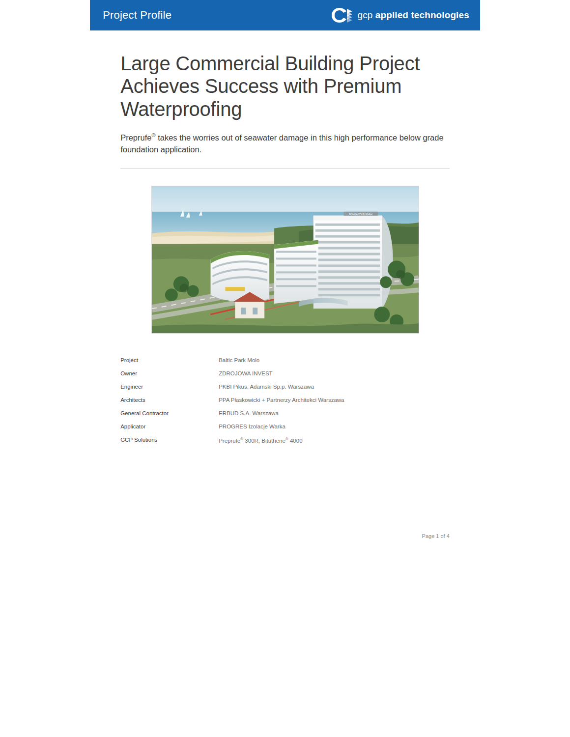Project Profile
gcp applied technologies
Large Commercial Building Project Achieves Success with Premium Waterproofing
Preprufe® takes the worries out of seawater damage in this high performance below grade foundation application.
BALTIC PARK MOLO
| Project | Baltic Park Molo |
| Owner | ZDROJOWA INVEST |
| Engineer | PKBI Pikus, Adamski Sp.p. Warszawa |
| Architects | PPA Płaskowicki + Partnerzy Architekci Warszawa |
| General Contractor | ERBUD S.A. Warszawa |
| Applicator | PROGRES Izolacje Warka |
| GCP Solutions | Preprufe ® 300R, Bituthene ® 4000 |
Page 1 of 4